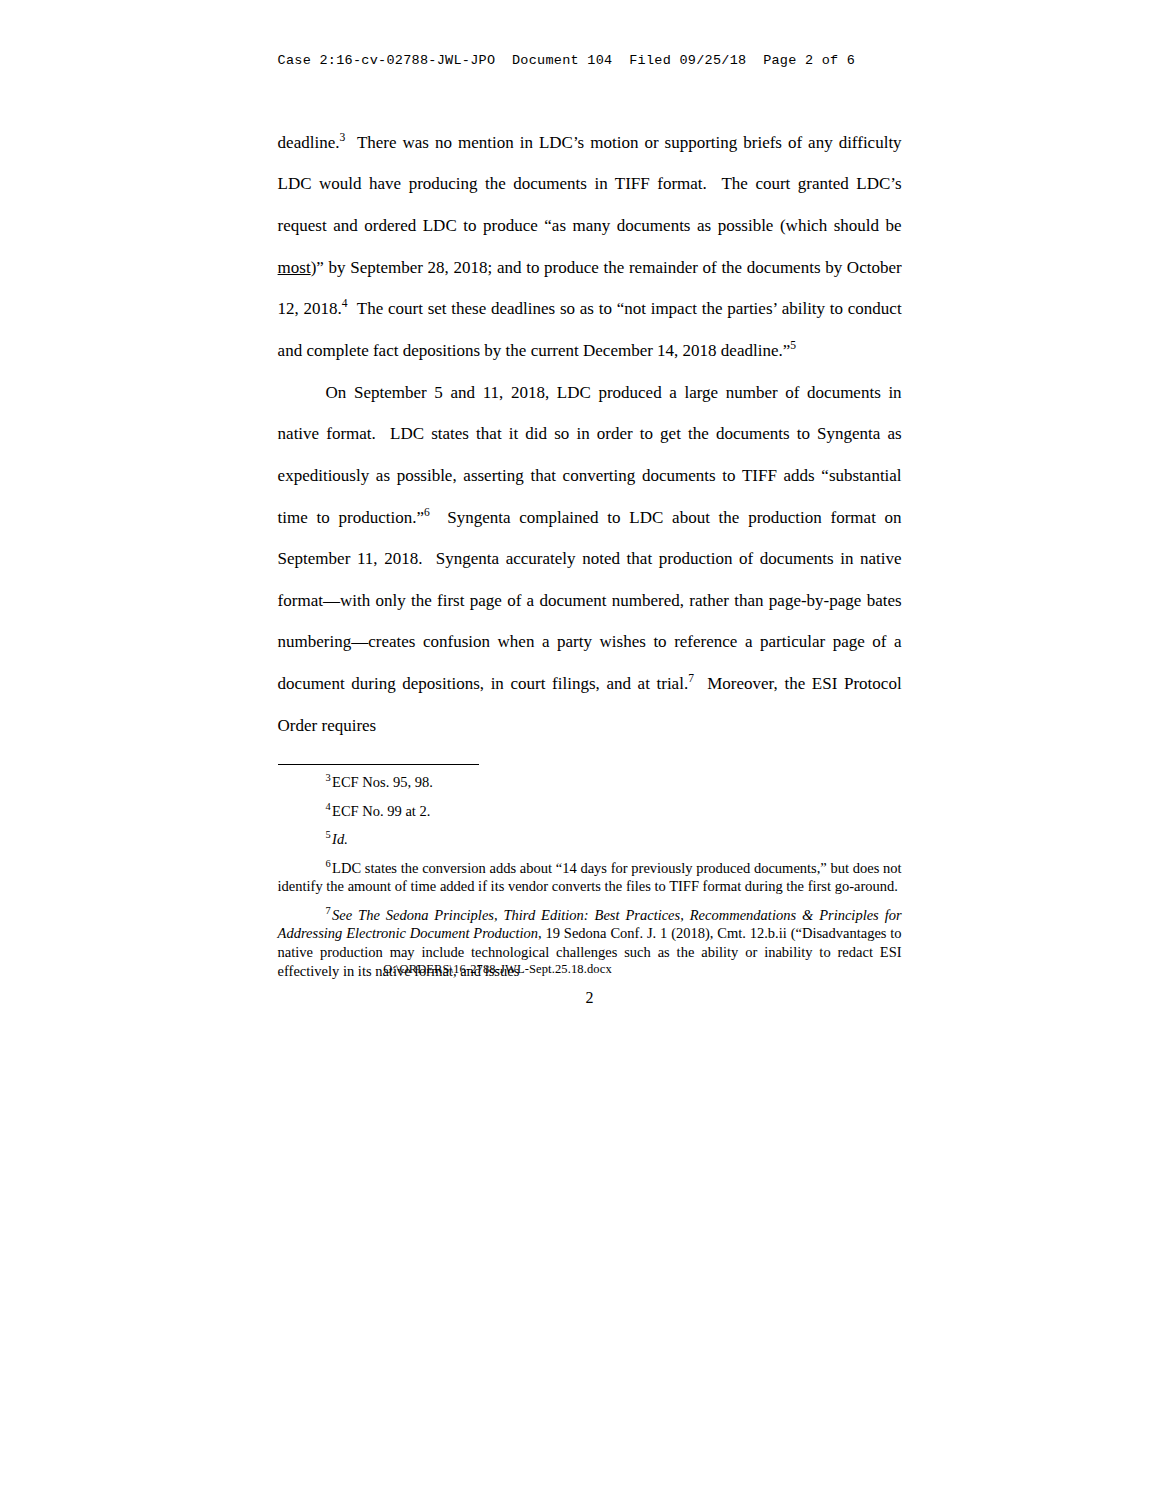Case 2:16-cv-02788-JWL-JPO Document 104 Filed 09/25/18 Page 2 of 6
deadline.3 There was no mention in LDC’s motion or supporting briefs of any difficulty LDC would have producing the documents in TIFF format. The court granted LDC’s request and ordered LDC to produce “as many documents as possible (which should be most)” by September 28, 2018; and to produce the remainder of the documents by October 12, 2018.4 The court set these deadlines so as to “not impact the parties’ ability to conduct and complete fact depositions by the current December 14, 2018 deadline.”5
On September 5 and 11, 2018, LDC produced a large number of documents in native format. LDC states that it did so in order to get the documents to Syngenta as expeditiously as possible, asserting that converting documents to TIFF adds “substantial time to production.”6 Syngenta complained to LDC about the production format on September 11, 2018. Syngenta accurately noted that production of documents in native format—with only the first page of a document numbered, rather than page-by-page bates numbering—creates confusion when a party wishes to reference a particular page of a document during depositions, in court filings, and at trial.7 Moreover, the ESI Protocol Order requires
3 ECF Nos. 95, 98.
4 ECF No. 99 at 2.
5 Id.
6 LDC states the conversion adds about “14 days for previously produced documents,” but does not identify the amount of time added if its vendor converts the files to TIFF format during the first go-around.
7 See The Sedona Principles, Third Edition: Best Practices, Recommendations & Principles for Addressing Electronic Document Production, 19 Sedona Conf. J. 1 (2018), Cmt. 12.b.ii (“Disadvantages to native production may include technological challenges such as the ability or inability to redact ESI effectively in its native format, and issues
2
O:\ORDERS\16-2788-JWL-Sept.25.18.docx